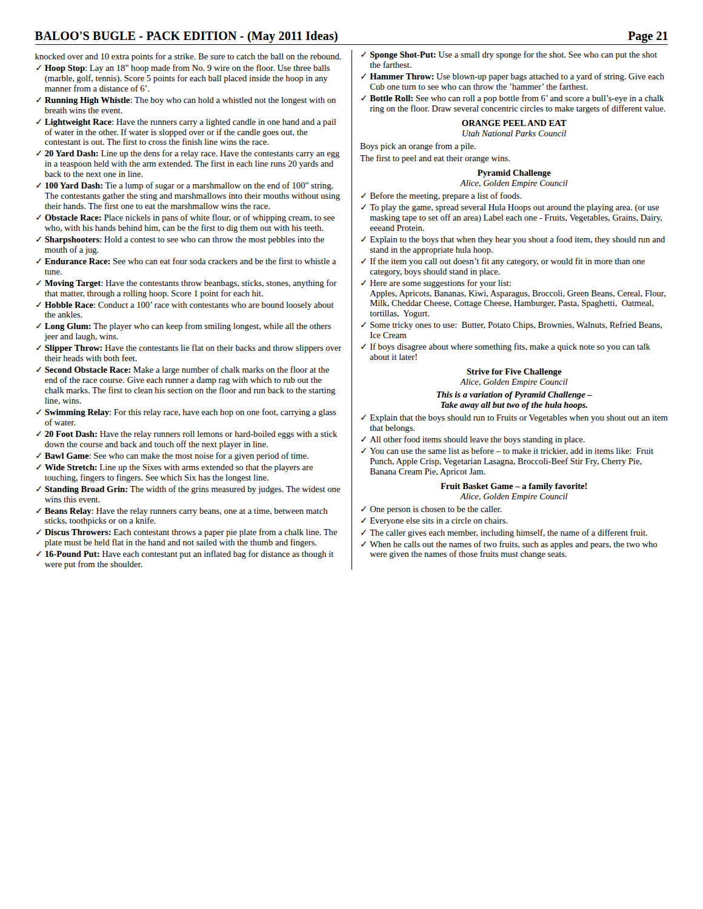BALOO'S BUGLE - PACK EDITION - (May 2011 Ideas) Page 21
knocked over and 10 extra points for a strike. Be sure to catch the ball on the rebound.
Hoop Stop: Lay an 18" hoop made from No. 9 wire on the floor. Use three balls (marble, golf, tennis). Score 5 points for each ball placed inside the hoop in any manner from a distance of 6’.
Running High Whistle: The boy who can hold a whistled not the longest with on breath wins the event.
Lightweight Race: Have the runners carry a lighted candle in one hand and a pail of water in the other. If water is slopped over or if the candle goes out, the contestant is out. The first to cross the finish line wins the race.
20 Yard Dash: Line up the dens for a relay race. Have the contestants carry an egg in a teaspoon held with the arm extended. The first in each line runs 20 yards and back to the next one in line.
100 Yard Dash: Tie a lump of sugar or a marshmallow on the end of 100" string. The contestants gather the sting and marshmallows into their mouths without using their hands. The first one to eat the marshmallow wins the race.
Obstacle Race: Place nickels in pans of white flour, or of whipping cream, to see who, with his hands behind him, can be the first to dig them out with his teeth.
Sharpshooters: Hold a contest to see who can throw the most pebbles into the mouth of a jug.
Endurance Race: See who can eat four soda crackers and be the first to whistle a tune.
Moving Target: Have the contestants throw beanbags, sticks, stones, anything for that matter, through a rolling hoop. Score 1 point for each hit.
Hobble Race: Conduct a 100’ race with contestants who are bound loosely about the ankles.
Long Glum: The player who can keep from smiling longest, while all the others jeer and laugh, wins.
Slipper Throw: Have the contestants lie flat on their backs and throw slippers over their heads with both feet.
Second Obstacle Race: Make a large number of chalk marks on the floor at the end of the race course. Give each runner a damp rag with which to rub out the chalk marks. The first to clean his section on the floor and run back to the starting line, wins.
Swimming Relay: For this relay race, have each hop on one foot, carrying a glass of water.
20 Foot Dash: Have the relay runners roll lemons or hard-boiled eggs with a stick down the course and back and touch off the next player in line.
Bawl Game: See who can make the most noise for a given period of time.
Wide Stretch: Line up the Sixes with arms extended so that the players are touching, fingers to fingers. See which Six has the longest line.
Standing Broad Grin: The width of the grins measured by judges. The widest one wins this event.
Beans Relay: Have the relay runners carry beans, one at a time, between match sticks, toothpicks or on a knife.
Discus Throwers: Each contestant throws a paper pie plate from a chalk line. The plate must be held flat in the hand and not sailed with the thumb and fingers.
16-Pound Put: Have each contestant put an inflated bag for distance as though it were put from the shoulder.
Sponge Shot-Put: Use a small dry sponge for the shot. See who can put the shot the farthest.
Hammer Throw: Use blown-up paper bags attached to a yard of string. Give each Cub one turn to see who can throw the ’hammer’ the farthest.
Bottle Roll: See who can roll a pop bottle from 6’ and score a bull’s-eye in a chalk ring on the floor. Draw several concentric circles to make targets of different value.
Orange Peel and Eat
Utah National Parks Council
Boys pick an orange from a pile.
The first to peel and eat their orange wins.
Pyramid Challenge
Alice, Golden Empire Council
Before the meeting, prepare a list of foods.
To play the game, spread several Hula Hoops out around the playing area. (or use masking tape to set off an area) Label each one - Fruits, Vegetables, Grains, Dairy, eeeand Protein.
Explain to the boys that when they hear you shout a food item, they should run and stand in the appropriate hula hoop.
If the item you call out doesn’t fit any category, or would fit in more than one category, boys should stand in place.
Here are some suggestions for your list:
Apples, Apricots, Bananas, Kiwi, Asparagus, Broccoli, Green Beans, Cereal, Flour, Milk, Cheddar Cheese, Cottage Cheese, Hamburger, Pasta, Spaghetti, Oatmeal, tortillas, Yogurt.
Some tricky ones to use: Butter, Potato Chips, Brownies, Walnuts, Refried Beans, Ice Cream
If boys disagree about where something fits, make a quick note so you can talk about it later!
Strive for Five Challenge
Alice, Golden Empire Council
This is a variation of Pyramid Challenge –
Take away all but two of the hula hoops.
Explain that the boys should run to Fruits or Vegetables when you shout out an item that belongs.
All other food items should leave the boys standing in place.
You can use the same list as before – to make it trickier, add in items like: Fruit Punch, Apple Crisp, Vegetarian Lasagna, Broccoli-Beef Stir Fry, Cherry Pie, Banana Cream Pie, Apricot Jam.
Fruit Basket Game – a family favorite!
Alice, Golden Empire Council
One person is chosen to be the caller.
Everyone else sits in a circle on chairs.
The caller gives each member, including himself, the name of a different fruit.
When he calls out the names of two fruits, such as apples and pears, the two who were given the names of those fruits must change seats.